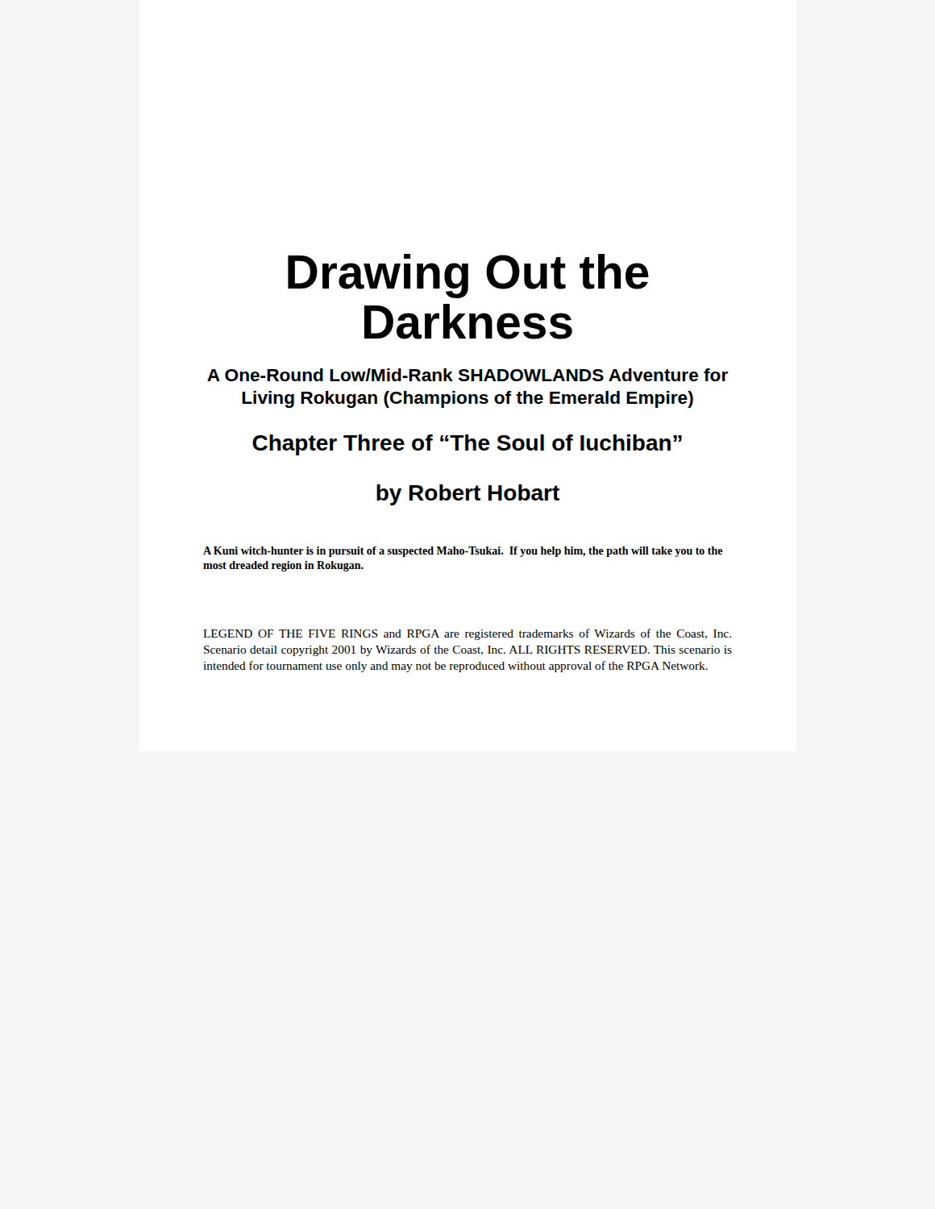Drawing Out the Darkness
A One-Round Low/Mid-Rank SHADOWLANDS Adventure for Living Rokugan (Champions of the Emerald Empire)
Chapter Three of “The Soul of Iuchiban”
by Robert Hobart
A Kuni witch-hunter is in pursuit of a suspected Maho-Tsukai. If you help him, the path will take you to the most dreaded region in Rokugan.
LEGEND OF THE FIVE RINGS and RPGA are registered trademarks of Wizards of the Coast, Inc. Scenario detail copyright 2001 by Wizards of the Coast, Inc. ALL RIGHTS RESERVED. This scenario is intended for tournament use only and may not be reproduced without approval of the RPGA Network.